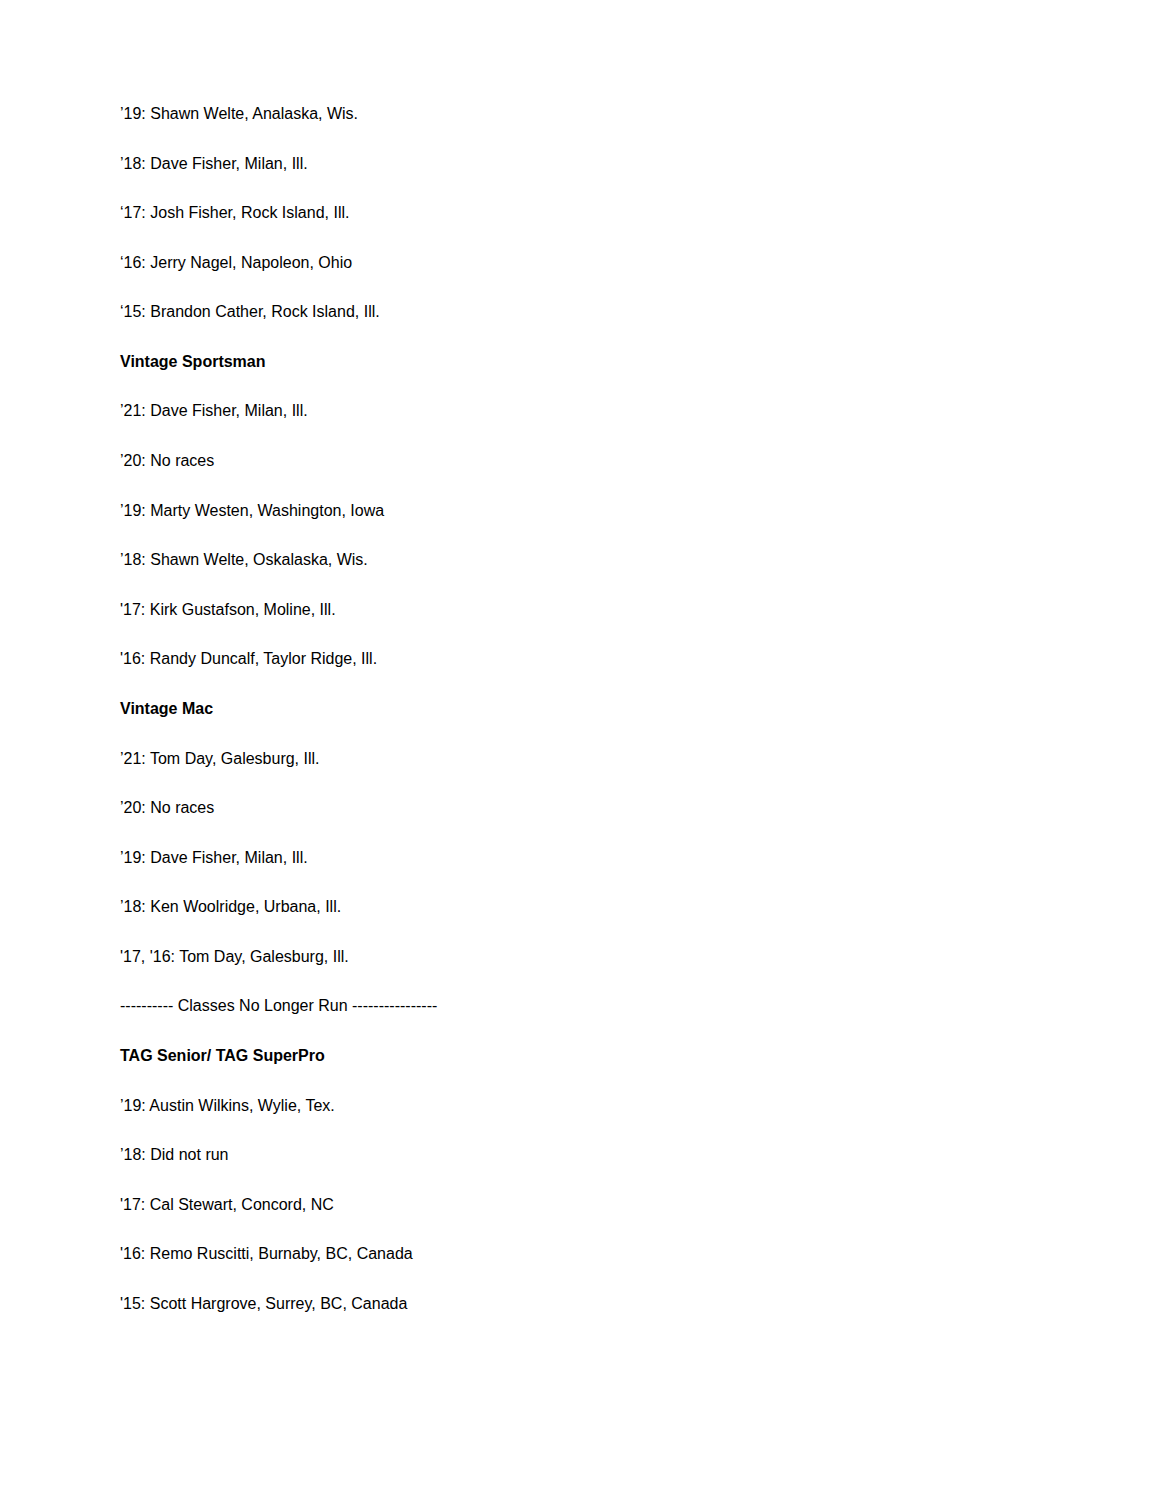’19: Shawn Welte, Analaska, Wis.
’18: Dave Fisher, Milan, Ill.
‘17: Josh Fisher, Rock Island, Ill.
‘16: Jerry Nagel, Napoleon, Ohio
‘15: Brandon Cather, Rock Island, Ill.
Vintage Sportsman
’21: Dave Fisher, Milan, Ill.
’20: No races
’19: Marty Westen, Washington, Iowa
’18: Shawn Welte, Oskalaska, Wis.
'17: Kirk Gustafson, Moline, Ill.
'16: Randy Duncalf, Taylor Ridge, Ill.
Vintage Mac
’21: Tom Day, Galesburg, Ill.
’20: No races
’19: Dave Fisher, Milan, Ill.
’18: Ken Woolridge, Urbana, Ill.
'17, '16: Tom Day, Galesburg, Ill.
---------- Classes No Longer Run ----------------
TAG Senior/ TAG SuperPro
’19: Austin Wilkins, Wylie, Tex.
’18: Did not run
'17: Cal Stewart, Concord, NC
'16: Remo Ruscitti, Burnaby, BC, Canada
'15: Scott Hargrove, Surrey, BC, Canada